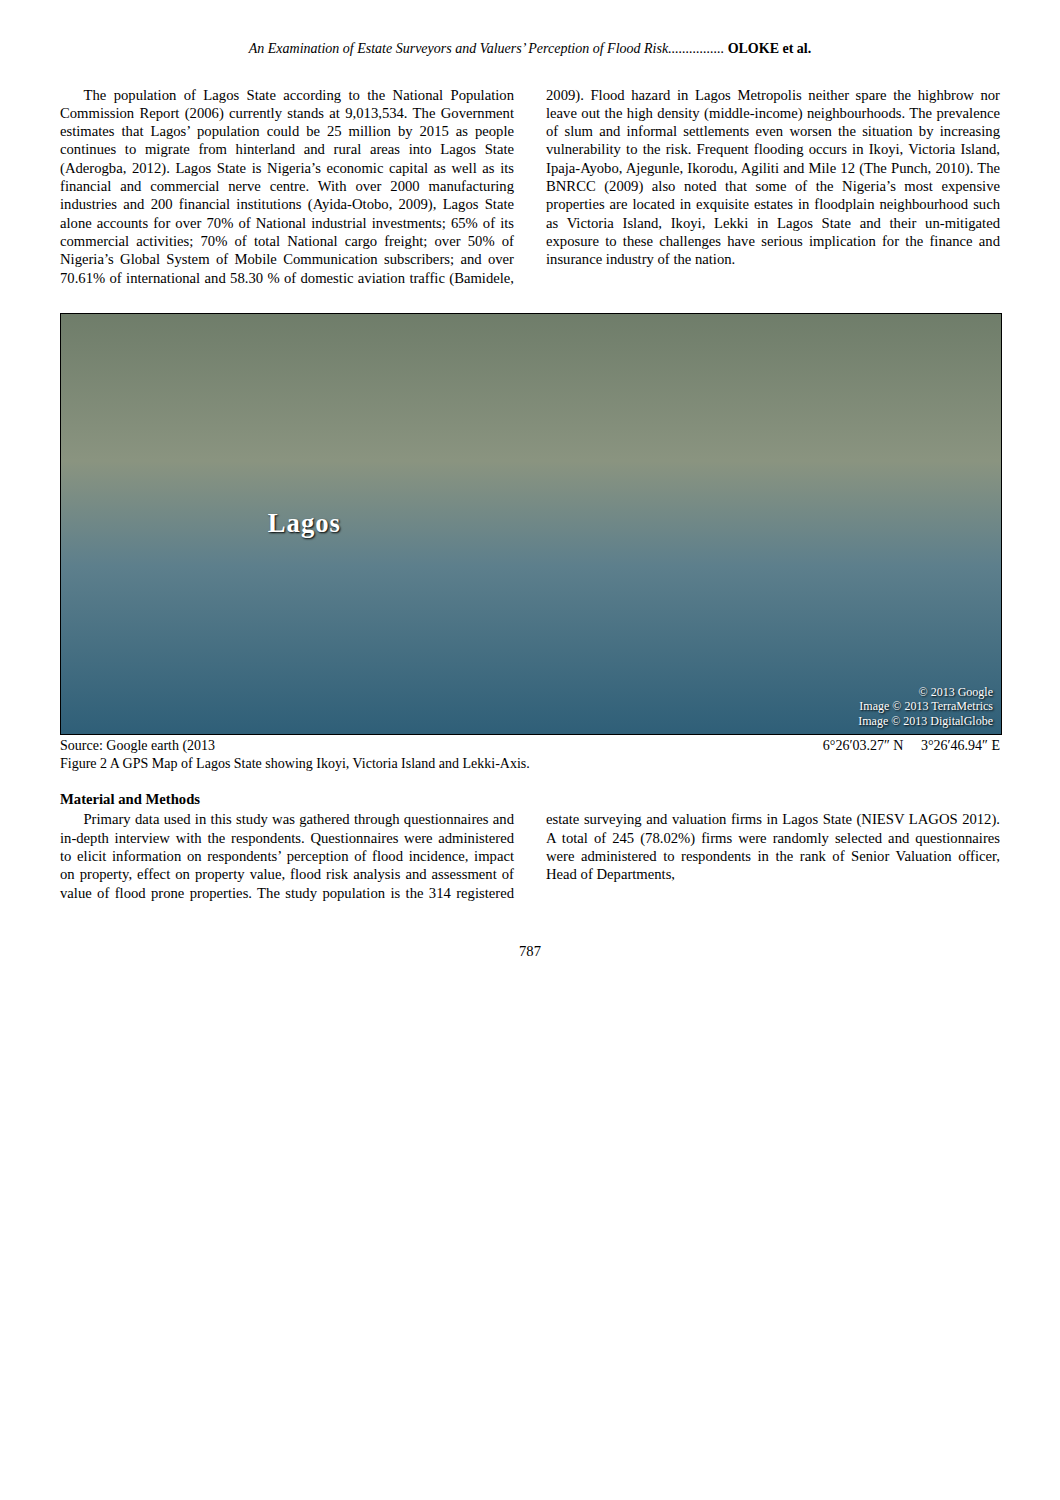An Examination of Estate Surveyors and Valuers’ Perception of Flood Risk................ OLOKE et al.
The population of Lagos State according to the National Population Commission Report (2006) currently stands at 9,013,534. The Government estimates that Lagos’ population could be 25 million by 2015 as people continues to migrate from hinterland and rural areas into Lagos State (Aderogba, 2012). Lagos State is Nigeria’s economic capital as well as its financial and commercial nerve centre. With over 2000 manufacturing industries and 200 financial institutions (Ayida-Otobo, 2009), Lagos State alone accounts for over 70% of National industrial investments; 65% of its commercial activities; 70% of total National cargo freight; over 50% of Nigeria’s Global System of Mobile Communication subscribers; and over 70.61% of international and 58.30 % of domestic aviation traffic (Bamidele, 2009). Flood hazard in Lagos Metropolis neither spare the highbrow nor leave out the high density (middle-income) neighbourhoods. The prevalence of slum and informal settlements even worsen the situation by increasing vulnerability to the risk. Frequent flooding occurs in Ikoyi, Victoria Island, Ipaja-Ayobo, Ajegunle, Ikorodu, Agiliti and Mile 12 (The Punch, 2010). The BNRCC (2009) also noted that some of the Nigeria’s most expensive properties are located in exquisite estates in floodplain neighbourhood such as Victoria Island, Ikoyi, Lekki in Lagos State and their un-mitigated exposure to these challenges have serious implication for the finance and insurance industry of the nation.
Lagos
© 2013 Google
Image © 2013 TerraMetrics
Image © 2013 DigitalGlobe
Source: Google earth (2013 6°26′03.27″ N 3°26′46.94″ E
Figure 2 A GPS Map of Lagos State showing Ikoyi, Victoria Island and Lekki-Axis.
Material and Methods
Primary data used in this study was gathered through questionnaires and in-depth interview with the respondents. Questionnaires were administered to elicit information on respondents’ perception of flood incidence, impact on property, effect on property value, flood risk analysis and assessment of value of flood prone properties. The study population is the 314 registered estate surveying and valuation firms in Lagos State (NIESV LAGOS 2012). A total of 245 (78.02%) firms were randomly selected and questionnaires were administered to respondents in the rank of Senior Valuation officer, Head of Departments,
787